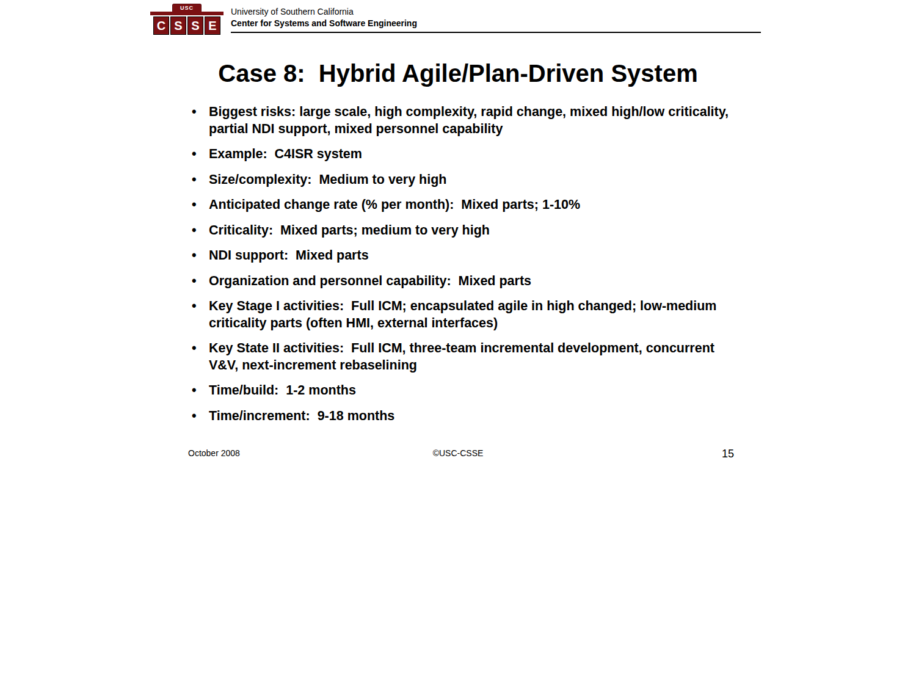USC
CSSE
University of Southern California
Center for Systems and Software Engineering
Case 8: Hybrid Agile/Plan-Driven System
Biggest risks: large scale, high complexity, rapid change, mixed high/low criticality, partial NDI support, mixed personnel capability
Example: C4ISR system
Size/complexity: Medium to very high
Anticipated change rate (% per month): Mixed parts; 1-10%
Criticality: Mixed parts; medium to very high
NDI support: Mixed parts
Organization and personnel capability: Mixed parts
Key Stage I activities: Full ICM; encapsulated agile in high changed; low-medium criticality parts (often HMI, external interfaces)
Key State II activities: Full ICM, three-team incremental development, concurrent V&V, next-increment rebaselining
Time/build: 1-2 months
Time/increment: 9-18 months
October 2008
©USC-CSSE
15